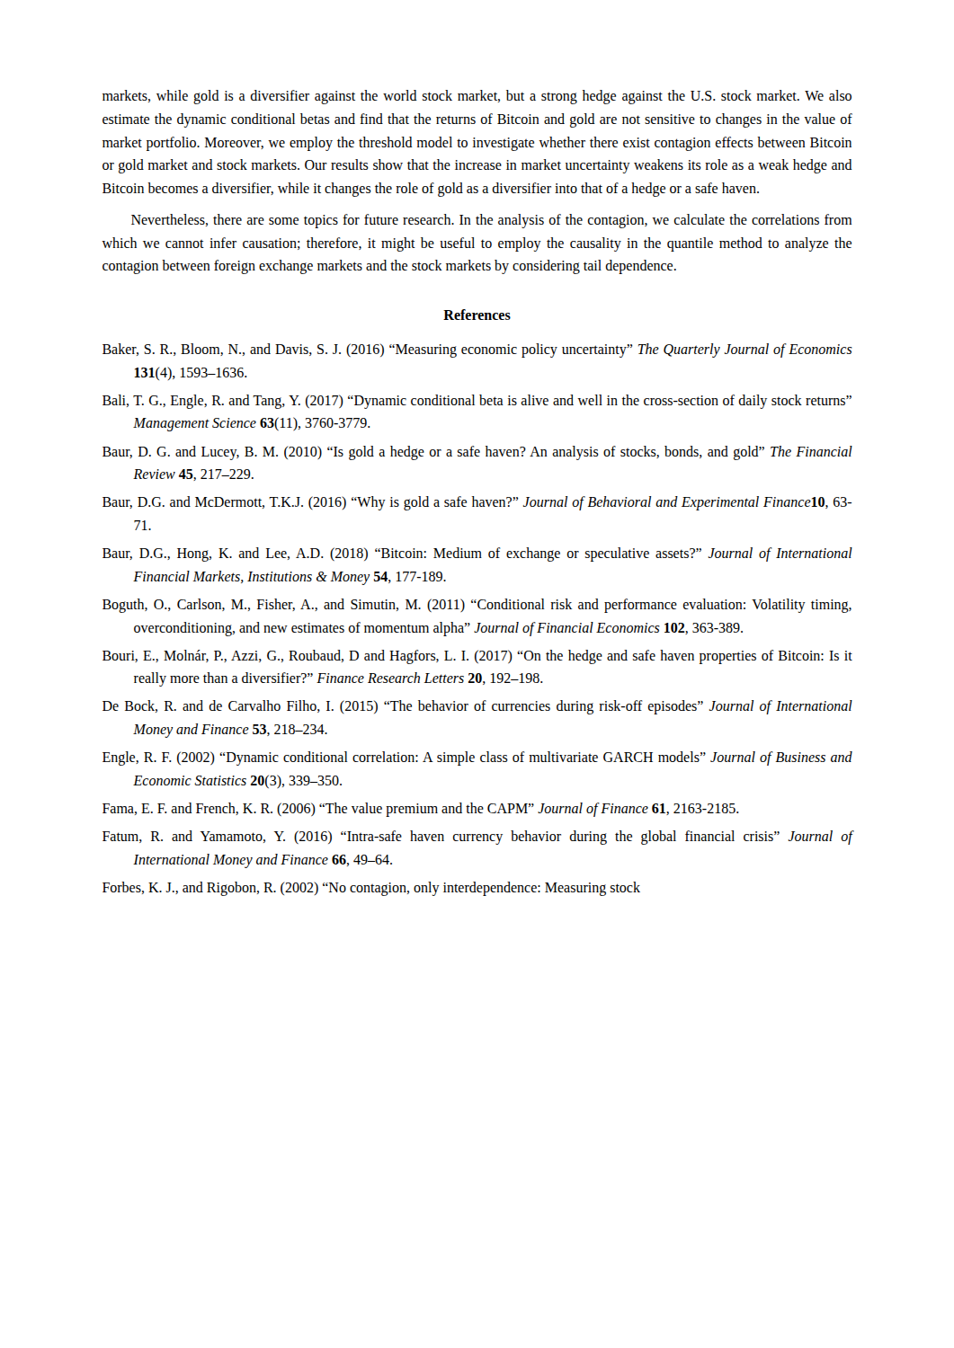markets, while gold is a diversifier against the world stock market, but a strong hedge against the U.S. stock market. We also estimate the dynamic conditional betas and find that the returns of Bitcoin and gold are not sensitive to changes in the value of market portfolio. Moreover, we employ the threshold model to investigate whether there exist contagion effects between Bitcoin or gold market and stock markets. Our results show that the increase in market uncertainty weakens its role as a weak hedge and Bitcoin becomes a diversifier, while it changes the role of gold as a diversifier into that of a hedge or a safe haven.
Nevertheless, there are some topics for future research. In the analysis of the contagion, we calculate the correlations from which we cannot infer causation; therefore, it might be useful to employ the causality in the quantile method to analyze the contagion between foreign exchange markets and the stock markets by considering tail dependence.
References
Baker, S. R., Bloom, N., and Davis, S. J. (2016) “Measuring economic policy uncertainty” The Quarterly Journal of Economics 131(4), 1593–1636.
Bali, T. G., Engle, R. and Tang, Y. (2017) “Dynamic conditional beta is alive and well in the cross-section of daily stock returns” Management Science 63(11), 3760-3779.
Baur, D. G. and Lucey, B. M. (2010) “Is gold a hedge or a safe haven? An analysis of stocks, bonds, and gold” The Financial Review 45, 217–229.
Baur, D.G. and McDermott, T.K.J. (2016) “Why is gold a safe haven?” Journal of Behavioral and Experimental Finance 10, 63-71.
Baur, D.G., Hong, K. and Lee, A.D. (2018) “Bitcoin: Medium of exchange or speculative assets?” Journal of International Financial Markets, Institutions & Money 54, 177-189.
Boguth, O., Carlson, M., Fisher, A., and Simutin, M. (2011) “Conditional risk and performance evaluation: Volatility timing, overconditioning, and new estimates of momentum alpha” Journal of Financial Economics 102, 363-389.
Bouri, E., Molnár, P., Azzi, G., Roubaud, D and Hagfors, L. I. (2017) “On the hedge and safe haven properties of Bitcoin: Is it really more than a diversifier?” Finance Research Letters 20, 192–198.
De Bock, R. and de Carvalho Filho, I. (2015) “The behavior of currencies during risk-off episodes” Journal of International Money and Finance 53, 218–234.
Engle, R. F. (2002) “Dynamic conditional correlation: A simple class of multivariate GARCH models” Journal of Business and Economic Statistics 20(3), 339–350.
Fama, E. F. and French, K. R. (2006) “The value premium and the CAPM” Journal of Finance 61, 2163-2185.
Fatum, R. and Yamamoto, Y. (2016) “Intra-safe haven currency behavior during the global financial crisis” Journal of International Money and Finance 66, 49–64.
Forbes, K. J., and Rigobon, R. (2002) “No contagion, only interdependence: Measuring stock